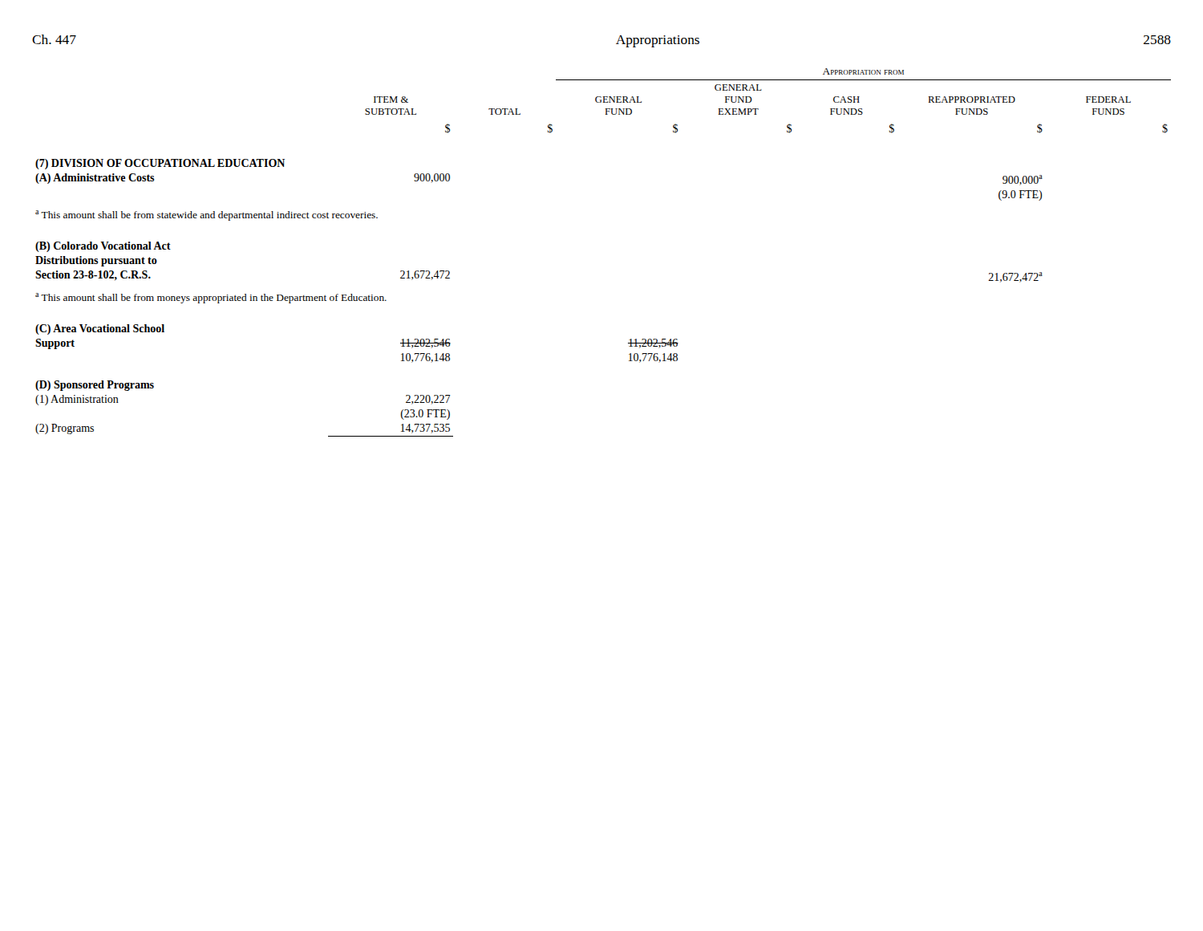Ch. 447 Appropriations 2588
| | | | Appropriation from |
| | ITEM & SUBTOTAL | TOTAL | GENERAL FUND | GENERAL FUND EXEMPT | CASH FUNDS | REAPPROPRIATED FUNDS | FEDERAL FUNDS |
| | $ | $ | $ | $ | $ | $ | $ |
| (7) DIVISION OF OCCUPATIONAL EDUCATION | | | | | | | |
| (A) Administrative Costs | 900,000 | | | | | 900,000 a | |
| | | | | | | (9.0 FTE) | |
| a This amount shall be from statewide and departmental indirect cost recoveries. |
| (B) Colorado Vocational Act | | | | | | | |
| Distributions pursuant to | | | | | | | |
| Section 23-8-102, C.R.S. | 21,672,472 | | | | | 21,672,472 a | |
| a This amount shall be from moneys appropriated in the Department of Education. |
| (C) Area Vocational School | | | | | | | |
| Support | 11,202,546 | | 11,202,546 | | | | |
| | 10,776,148 | | 10,776,148 | | | | |
| (D) Sponsored Programs | | | | | | | |
| (1) Administration | 2,220,227 | | | | | | |
| | (23.0 FTE) | | | | | | |
| (2) Programs | 14,737,535 | | | | | | |